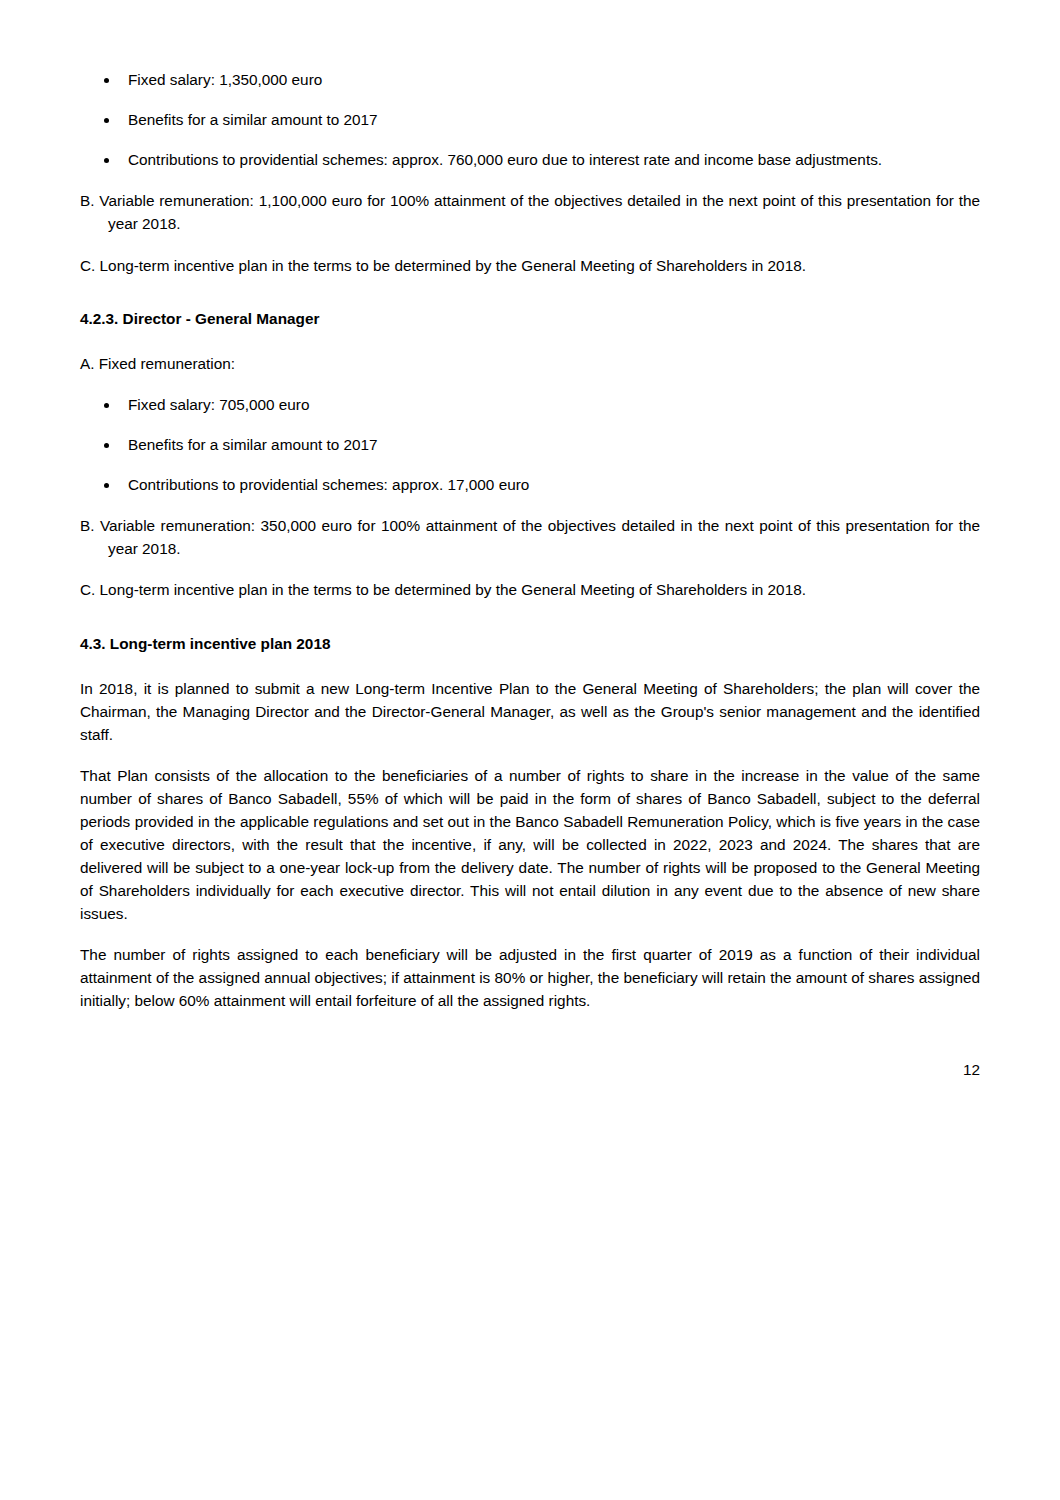Fixed salary: 1,350,000 euro
Benefits for a similar amount to 2017
Contributions to providential schemes: approx. 760,000 euro due to interest rate and income base adjustments.
B. Variable remuneration: 1,100,000 euro for 100% attainment of the objectives detailed in the next point of this presentation for the year 2018.
C. Long-term incentive plan in the terms to be determined by the General Meeting of Shareholders in 2018.
4.2.3. Director - General Manager
A. Fixed remuneration:
Fixed salary: 705,000 euro
Benefits for a similar amount to 2017
Contributions to providential schemes: approx. 17,000 euro
B. Variable remuneration: 350,000 euro for 100% attainment of the objectives detailed in the next point of this presentation for the year 2018.
C. Long-term incentive plan in the terms to be determined by the General Meeting of Shareholders in 2018.
4.3. Long-term incentive plan 2018
In 2018, it is planned to submit a new Long-term Incentive Plan to the General Meeting of Shareholders; the plan will cover the Chairman, the Managing Director and the Director-General Manager, as well as the Group's senior management and the identified staff.
That Plan consists of the allocation to the beneficiaries of a number of rights to share in the increase in the value of the same number of shares of Banco Sabadell, 55% of which will be paid in the form of shares of Banco Sabadell, subject to the deferral periods provided in the applicable regulations and set out in the Banco Sabadell Remuneration Policy, which is five years in the case of executive directors, with the result that the incentive, if any, will be collected in 2022, 2023 and 2024. The shares that are delivered will be subject to a one-year lock-up from the delivery date. The number of rights will be proposed to the General Meeting of Shareholders individually for each executive director. This will not entail dilution in any event due to the absence of new share issues.
The number of rights assigned to each beneficiary will be adjusted in the first quarter of 2019 as a function of their individual attainment of the assigned annual objectives; if attainment is 80% or higher, the beneficiary will retain the amount of shares assigned initially; below 60% attainment will entail forfeiture of all the assigned rights.
12